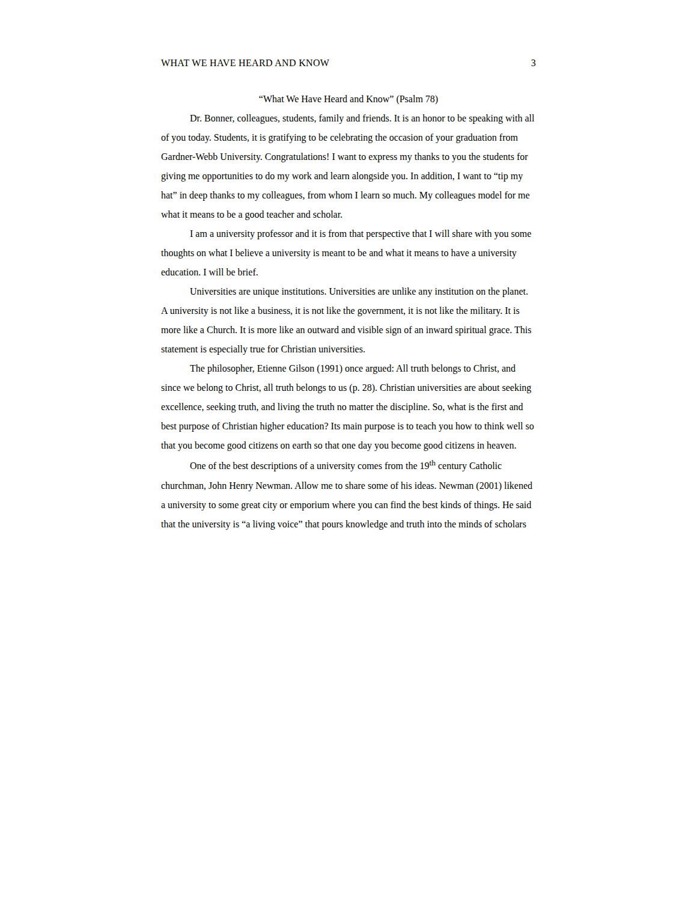What We Have Heard and Know 3
“What We Have Heard and Know” (Psalm 78)
Dr. Bonner, colleagues, students, family and friends. It is an honor to be speaking with all of you today. Students, it is gratifying to be celebrating the occasion of your graduation from Gardner-Webb University. Congratulations! I want to express my thanks to you the students for giving me opportunities to do my work and learn alongside you. In addition, I want to “tip my hat” in deep thanks to my colleagues, from whom I learn so much. My colleagues model for me what it means to be a good teacher and scholar.
I am a university professor and it is from that perspective that I will share with you some thoughts on what I believe a university is meant to be and what it means to have a university education. I will be brief.
Universities are unique institutions. Universities are unlike any institution on the planet. A university is not like a business, it is not like the government, it is not like the military. It is more like a Church. It is more like an outward and visible sign of an inward spiritual grace. This statement is especially true for Christian universities.
The philosopher, Etienne Gilson (1991) once argued: All truth belongs to Christ, and since we belong to Christ, all truth belongs to us (p. 28). Christian universities are about seeking excellence, seeking truth, and living the truth no matter the discipline. So, what is the first and best purpose of Christian higher education? Its main purpose is to teach you how to think well so that you become good citizens on earth so that one day you become good citizens in heaven.
One of the best descriptions of a university comes from the 19th century Catholic churchman, John Henry Newman. Allow me to share some of his ideas. Newman (2001) likened a university to some great city or emporium where you can find the best kinds of things. He said that the university is “a living voice” that pours knowledge and truth into the minds of scholars